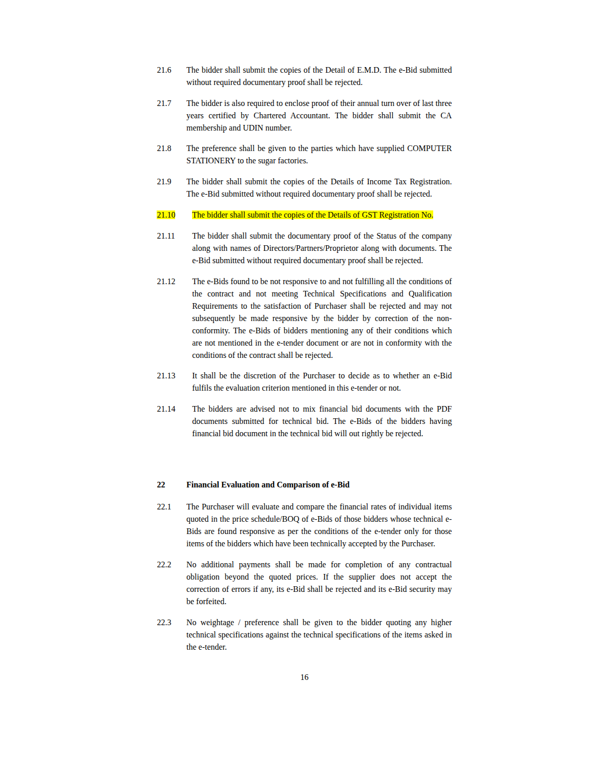21.6
The bidder shall submit the copies of the Detail of E.M.D. The e-Bid submitted without required documentary proof shall be rejected.
21.7
The bidder is also required to enclose proof of their annual turn over of last three years certified by Chartered Accountant. The bidder shall submit the CA membership and UDIN number.
21.8
The preference shall be given to the parties which have supplied COMPUTER STATIONERY to the sugar factories.
21.9
The bidder shall submit the copies of the Details of Income Tax Registration. The e-Bid submitted without required documentary proof shall be rejected.
21.10
The bidder shall submit the copies of the Details of GST Registration No.
21.11
The bidder shall submit the documentary proof of the Status of the company along with names of Directors/Partners/Proprietor along with documents. The e-Bid submitted without required documentary proof shall be rejected.
21.12
The e-Bids found to be not responsive to and not fulfilling all the conditions of the contract and not meeting Technical Specifications and Qualification Requirements to the satisfaction of Purchaser shall be rejected and may not subsequently be made responsive by the bidder by correction of the non-conformity. The e-Bids of bidders mentioning any of their conditions which are not mentioned in the e-tender document or are not in conformity with the conditions of the contract shall be rejected.
21.13
It shall be the discretion of the Purchaser to decide as to whether an e-Bid fulfils the evaluation criterion mentioned in this e-tender or not.
21.14
The bidders are advised not to mix financial bid documents with the PDF documents submitted for technical bid. The e-Bids of the bidders having financial bid document in the technical bid will out rightly be rejected.
22
Financial Evaluation and Comparison of e-Bid
22.1
The Purchaser will evaluate and compare the financial rates of individual items quoted in the price schedule/BOQ of e-Bids of those bidders whose technical e-Bids are found responsive as per the conditions of the e-tender only for those items of the bidders which have been technically accepted by the Purchaser.
22.2
No additional payments shall be made for completion of any contractual obligation beyond the quoted prices. If the supplier does not accept the correction of errors if any, its e-Bid shall be rejected and its e-Bid security may be forfeited.
22.3
No weightage / preference shall be given to the bidder quoting any higher technical specifications against the technical specifications of the items asked in the e-tender.
16